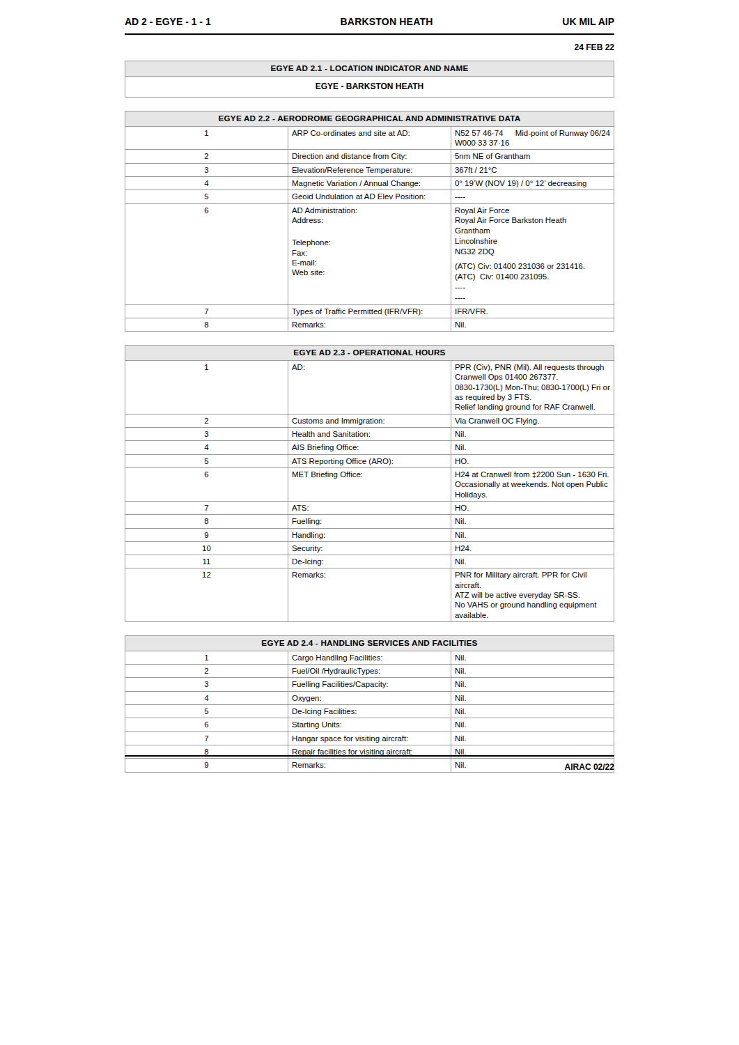AD 2 - EGYE - 1 - 1
BARKSTON HEATH
UK MIL AIP
24 FEB 22
| EGYE AD 2.1 - LOCATION INDICATOR AND NAME |
| --- |
| EGYE - BARKSTON HEATH |
| EGYE AD 2.2 - AERODROME GEOGRAPHICAL AND ADMINISTRATIVE DATA |
| --- |
| 1 | ARP Co-ordinates and site at AD: | N52 57 46·74 W000 33 37·16 Mid-point of Runway 06/24 |
| 2 | Direction and distance from City: | 5nm NE of Grantham |
| 3 | Elevation/Reference Temperature: | 367ft / 21°C |
| 4 | Magnetic Variation / Annual Change: | 0° 19’W (NOV 19) / 0° 12’ decreasing |
| 5 | Geoid Undulation at AD Elev Position: | ---- |
| 6 | AD Administration: Address: Telephone: Fax: E-mail: Web site: | Royal Air Force Royal Air Force Barkston Heath Grantham Lincolnshire NG32 2DQ (ATC) Civ: 01400 231036 or 231416. (ATC) Civ: 01400 231095. ---- ---- |
| 7 | Types of Traffic Permitted (IFR/VFR): | IFR/VFR. |
| 8 | Remarks: | Nil. |
| EGYE AD 2.3 - OPERATIONAL HOURS |
| --- |
| 1 | AD: | PPR (Civ), PNR (Mil). All requests through Cranwell Ops 01400 267377. 0830-1730(L) Mon-Thu; 0830-1700(L) Fri or as required by 3 FTS. Relief landing ground for RAF Cranwell. |
| 2 | Customs and Immigration: | Via Cranwell OC Flying. |
| 3 | Health and Sanitation: | Nil. |
| 4 | AIS Briefing Office: | Nil. |
| 5 | ATS Reporting Office (ARO): | HO. |
| 6 | MET Briefing Office: | H24 at Cranwell from ‡2200 Sun - 1630 Fri. Occasionally at weekends. Not open Public Holidays. |
| 7 | ATS: | HO. |
| 8 | Fuelling: | Nil. |
| 9 | Handling: | Nil. |
| 10 | Security: | H24. |
| 11 | De-Icing: | Nil. |
| 12 | Remarks: | PNR for Military aircraft. PPR for Civil aircraft. ATZ will be active everyday SR-SS. No VAHS or ground handling equipment available. |
| EGYE AD 2.4 - HANDLING SERVICES AND FACILITIES |
| --- |
| 1 | Cargo Handling Facilities: | Nil. |
| 2 | Fuel/Oil /HydraulicTypes: | Nil. |
| 3 | Fuelling Facilities/Capacity: | Nil. |
| 4 | Oxygen: | Nil. |
| 5 | De-Icing Facilities: | Nil. |
| 6 | Starting Units: | Nil. |
| 7 | Hangar space for visiting aircraft: | Nil. |
| 8 | Repair facilities for visiting aircraft: | Nil. |
| 9 | Remarks: | Nil. |
AIRAC 02/22